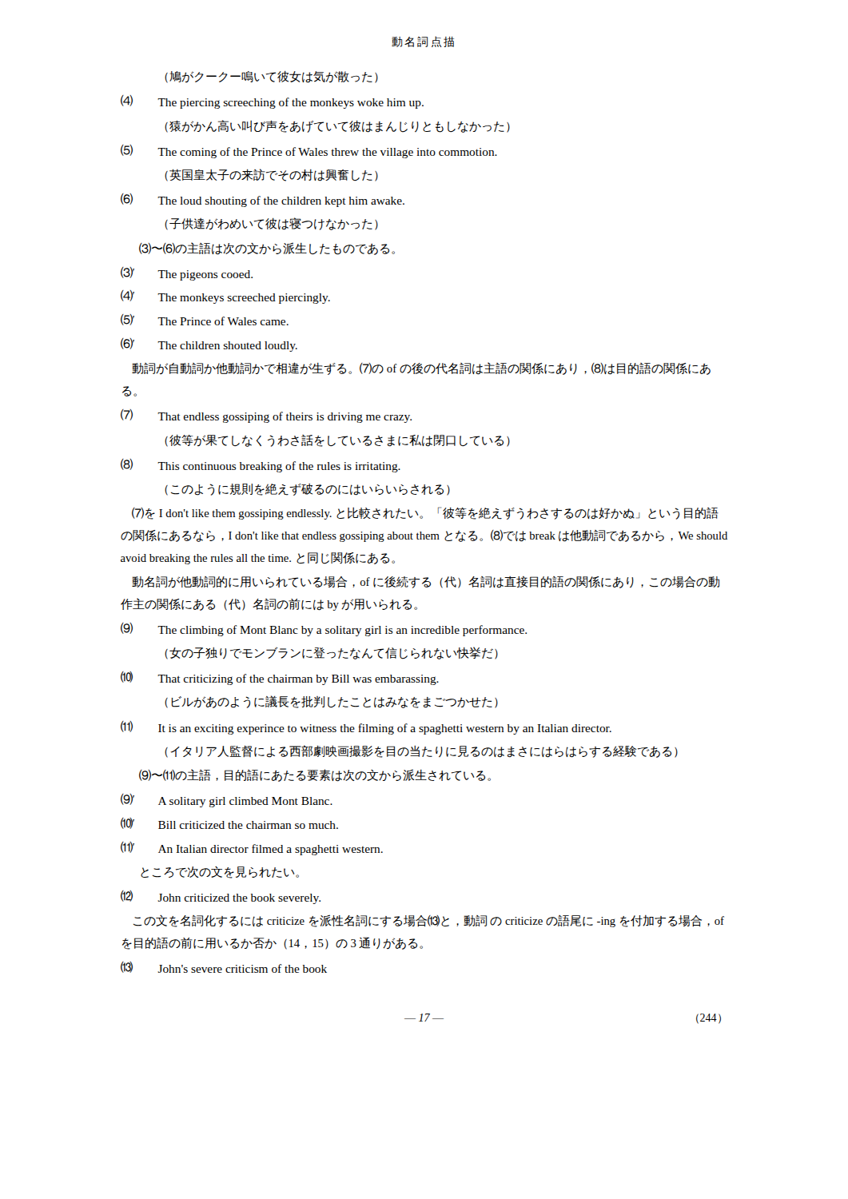動名詞点描
（鳩がクークー鳴いて彼女は気が散った）
⑷ The piercing screeching of the monkeys woke him up.
（猿がかん高い叫び声をあげていて彼はまんじりともしなかった）
⑸ The coming of the Prince of Wales threw the village into commotion.
（英国皇太子の来訪でその村は興奮した）
⑹ The loud shouting of the children kept him awake.
（子供達がわめいて彼は寝つけなかった）
⑶〜⑹の主語は次の文から派生したものである。
⑶′ The pigeons cooed.
⑷′ The monkeys screeched piercingly.
⑸′ The Prince of Wales came.
⑹′ The children shouted loudly.
動詞が自動詞か他動詞かで相違が生ずる。⑺の of の後の代名詞は主語の関係にあり，⑻は目的語の関係にある。
⑺ That endless gossiping of theirs is driving me crazy.
（彼等が果てしなくうわさ話をしているさまに私は閉口している）
⑻ This continuous breaking of the rules is irritating.
（このように規則を絶えず破るのにはいらいらされる）
⑺を I don't like them gossiping endlessly. と比較されたい。「彼等を絶えずうわさするのは好かぬ」という目的語の関係にあるなら，I don't like that endless gossiping about them となる。⑻では break は他動詞であるから，We should avoid breaking the rules all the time. と同じ関係にある。
動名詞が他動詞的に用いられている場合，of に後続する（代）名詞は直接目的語の関係にあり，この場合の動作主の関係にある（代）名詞の前には by が用いられる。
⑼ The climbing of Mont Blanc by a solitary girl is an incredible performance.
（女の子独りでモンブランに登ったなんて信じられない快挙だ）
⑽ That criticizing of the chairman by Bill was embarassing.
（ビルがあのように議長を批判したことはみなをまごつかせた）
⑾ It is an exciting experince to witness the filming of a spaghetti western by an Italian director.
（イタリア人監督による西部劇映画撮影を目の当たりに見るのはまさにはらはらする経験である）
⑼〜⑾の主語，目的語にあたる要素は次の文から派生されている。
⑼′ A solitary girl climbed Mont Blanc.
⑽′ Bill criticized the chairman so much.
⑾′ An Italian director filmed a spaghetti western.
ところで次の文を見られたい。
⑿ John criticized the book severely.
この文を名詞化するには criticize を派性名詞にする場合⒀と，動詞 の criticize の語尾に -ing を付加する場合，of を目的語の前に用いるか否か（14，15）の 3 通りがある。
⒀ John's severe criticism of the book
— 17 — （244）